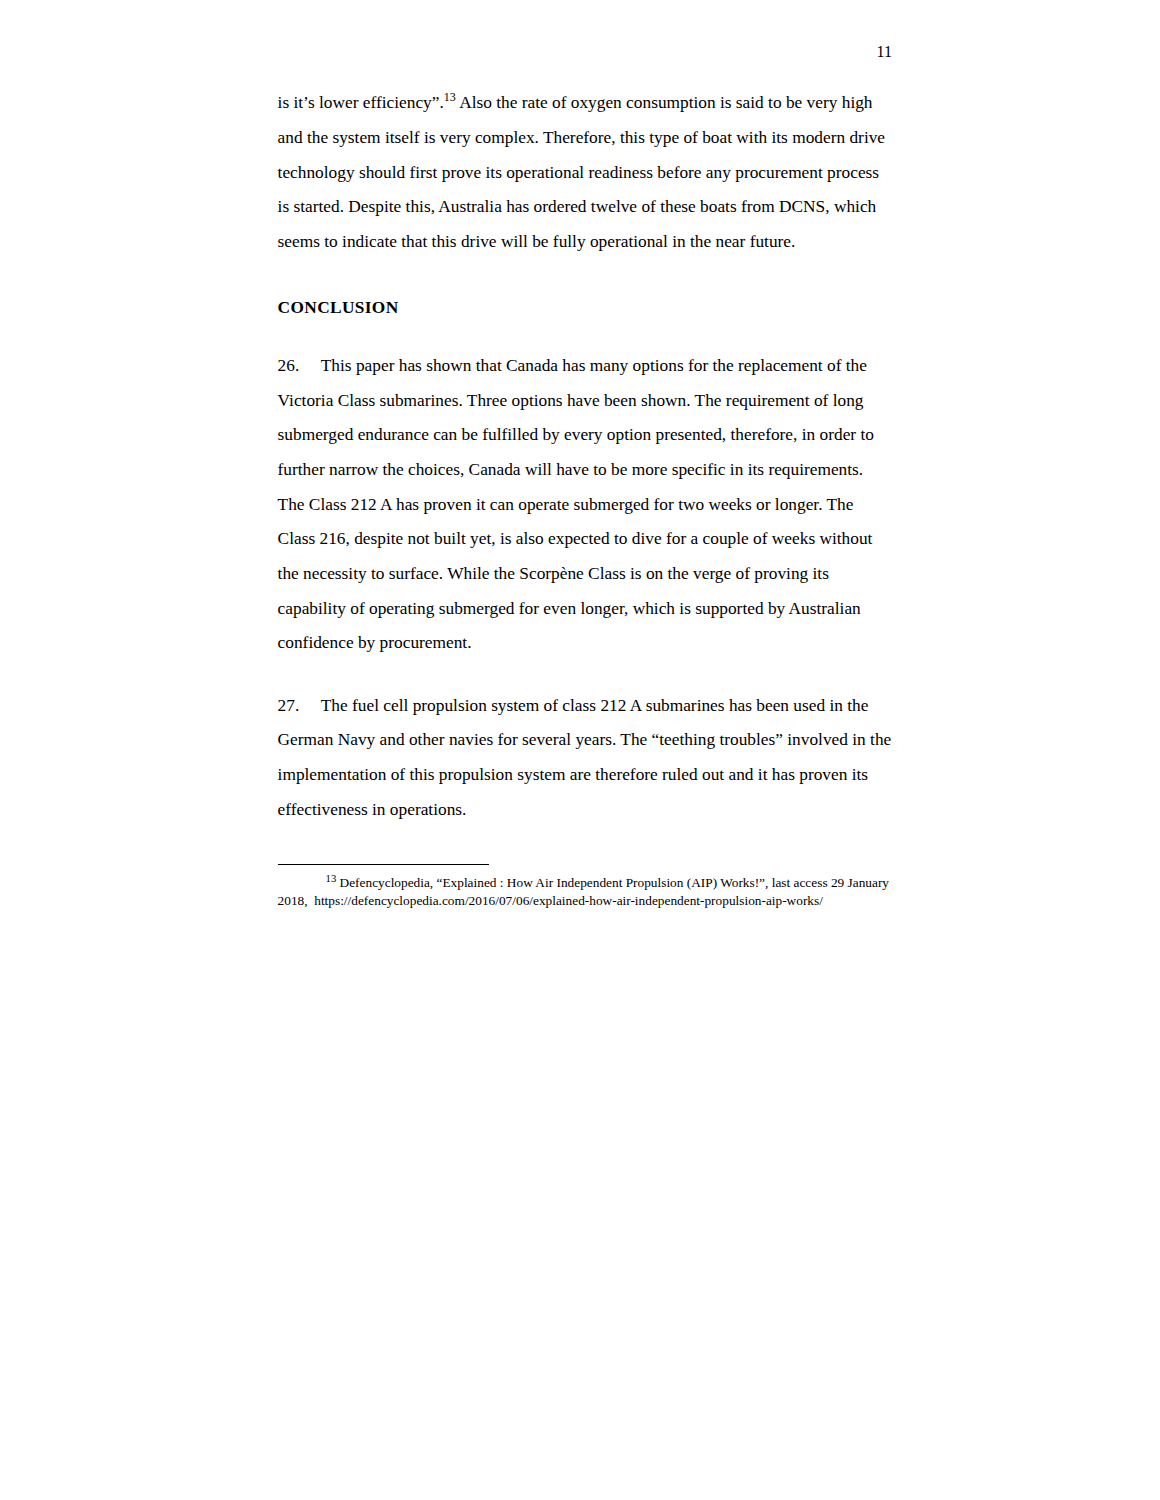11
is it’s lower efficiency”.13 Also the rate of oxygen consumption is said to be very high and the system itself is very complex. Therefore, this type of boat with its modern drive technology should first prove its operational readiness before any procurement process is started. Despite this, Australia has ordered twelve of these boats from DCNS, which seems to indicate that this drive will be fully operational in the near future.
CONCLUSION
26. This paper has shown that Canada has many options for the replacement of the Victoria Class submarines. Three options have been shown. The requirement of long submerged endurance can be fulfilled by every option presented, therefore, in order to further narrow the choices, Canada will have to be more specific in its requirements. The Class 212 A has proven it can operate submerged for two weeks or longer. The Class 216, despite not built yet, is also expected to dive for a couple of weeks without the necessity to surface. While the Scorpène Class is on the verge of proving its capability of operating submerged for even longer, which is supported by Australian confidence by procurement.
27. The fuel cell propulsion system of class 212 A submarines has been used in the German Navy and other navies for several years. The “teething troubles” involved in the implementation of this propulsion system are therefore ruled out and it has proven its effectiveness in operations.
13 Defencyclopedia, “Explained : How Air Independent Propulsion (AIP) Works!”, last access 29 January 2018, https://defencyclopedia.com/2016/07/06/explained-how-air-independent-propulsion-aip-works/